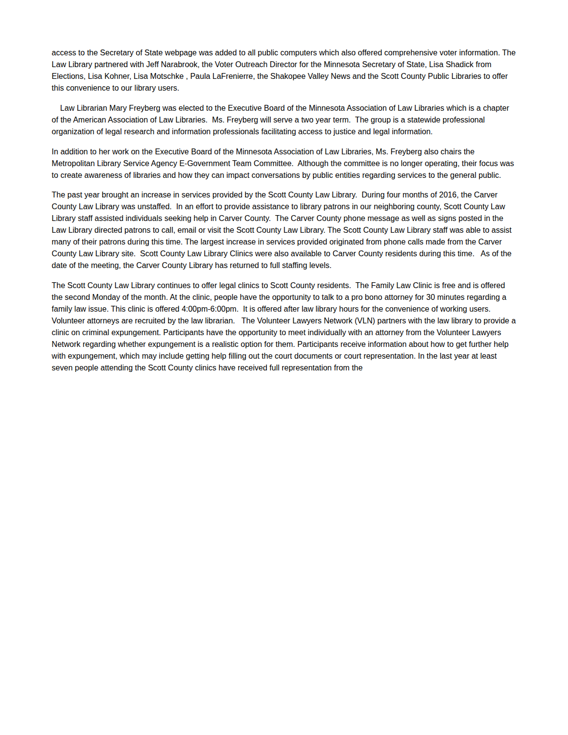access to the Secretary of State webpage was added to all public computers which also offered comprehensive voter information. The Law Library partnered with Jeff Narabrook, the Voter Outreach Director for the Minnesota Secretary of State, Lisa Shadick from Elections, Lisa Kohner, Lisa Motschke , Paula LaFrenierre, the Shakopee Valley News and the Scott County Public Libraries to offer this convenience to our library users.
Law Librarian Mary Freyberg was elected to the Executive Board of the Minnesota Association of Law Libraries which is a chapter of the American Association of Law Libraries. Ms. Freyberg will serve a two year term. The group is a statewide professional organization of legal research and information professionals facilitating access to justice and legal information.
In addition to her work on the Executive Board of the Minnesota Association of Law Libraries, Ms. Freyberg also chairs the Metropolitan Library Service Agency E-Government Team Committee. Although the committee is no longer operating, their focus was to create awareness of libraries and how they can impact conversations by public entities regarding services to the general public.
The past year brought an increase in services provided by the Scott County Law Library. During four months of 2016, the Carver County Law Library was unstaffed. In an effort to provide assistance to library patrons in our neighboring county, Scott County Law Library staff assisted individuals seeking help in Carver County. The Carver County phone message as well as signs posted in the Law Library directed patrons to call, email or visit the Scott County Law Library. The Scott County Law Library staff was able to assist many of their patrons during this time. The largest increase in services provided originated from phone calls made from the Carver County Law Library site. Scott County Law Library Clinics were also available to Carver County residents during this time. As of the date of the meeting, the Carver County Library has returned to full staffing levels.
The Scott County Law Library continues to offer legal clinics to Scott County residents. The Family Law Clinic is free and is offered the second Monday of the month. At the clinic, people have the opportunity to talk to a pro bono attorney for 30 minutes regarding a family law issue. This clinic is offered 4:00pm-6:00pm. It is offered after law library hours for the convenience of working users. Volunteer attorneys are recruited by the law librarian. The Volunteer Lawyers Network (VLN) partners with the law library to provide a clinic on criminal expungement. Participants have the opportunity to meet individually with an attorney from the Volunteer Lawyers Network regarding whether expungement is a realistic option for them. Participants receive information about how to get further help with expungement, which may include getting help filling out the court documents or court representation. In the last year at least seven people attending the Scott County clinics have received full representation from the